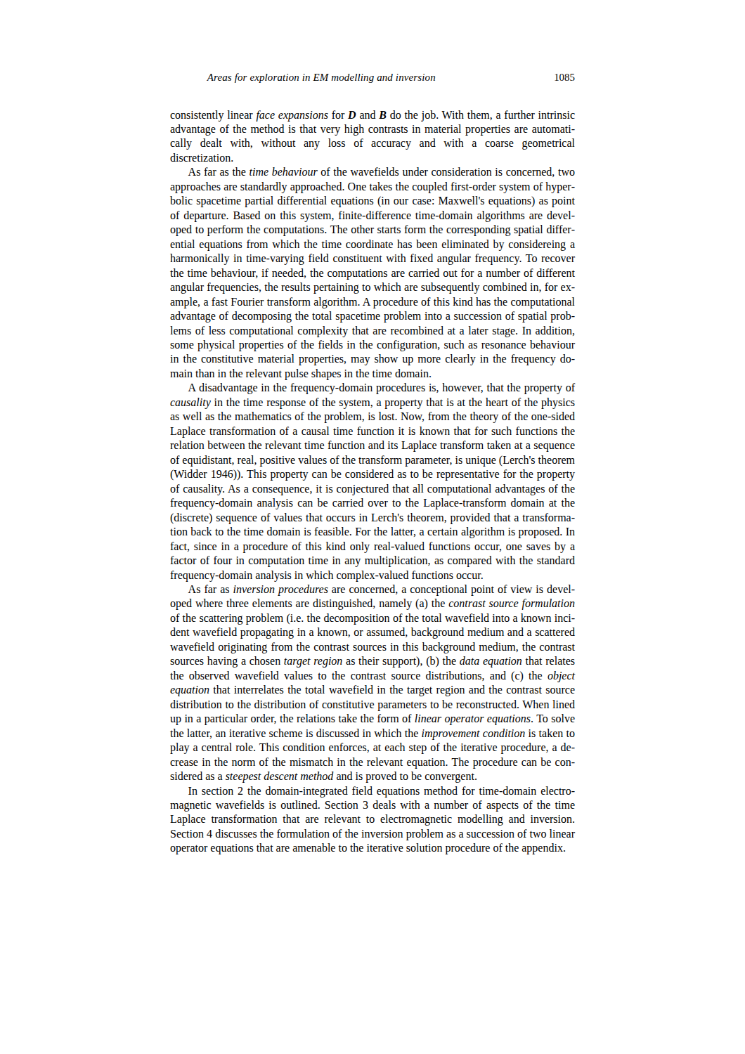Areas for exploration in EM modelling and inversion 1085
consistently linear face expansions for D and B do the job. With them, a further intrinsic advantage of the method is that very high contrasts in material properties are automatically dealt with, without any loss of accuracy and with a coarse geometrical discretization.
As far as the time behaviour of the wavefields under consideration is concerned, two approaches are standardly approached. One takes the coupled first-order system of hyperbolic spacetime partial differential equations (in our case: Maxwell's equations) as point of departure. Based on this system, finite-difference time-domain algorithms are developed to perform the computations. The other starts form the corresponding spatial differential equations from which the time coordinate has been eliminated by considereing a harmonically in time-varying field constituent with fixed angular frequency. To recover the time behaviour, if needed, the computations are carried out for a number of different angular frequencies, the results pertaining to which are subsequently combined in, for example, a fast Fourier transform algorithm. A procedure of this kind has the computational advantage of decomposing the total spacetime problem into a succession of spatial problems of less computational complexity that are recombined at a later stage. In addition, some physical properties of the fields in the configuration, such as resonance behaviour in the constitutive material properties, may show up more clearly in the frequency domain than in the relevant pulse shapes in the time domain.
A disadvantage in the frequency-domain procedures is, however, that the property of causality in the time response of the system, a property that is at the heart of the physics as well as the mathematics of the problem, is lost. Now, from the theory of the one-sided Laplace transformation of a causal time function it is known that for such functions the relation between the relevant time function and its Laplace transform taken at a sequence of equidistant, real, positive values of the transform parameter, is unique (Lerch's theorem (Widder 1946)). This property can be considered as to be representative for the property of causality. As a consequence, it is conjectured that all computational advantages of the frequency-domain analysis can be carried over to the Laplace-transform domain at the (discrete) sequence of values that occurs in Lerch's theorem, provided that a transformation back to the time domain is feasible. For the latter, a certain algorithm is proposed. In fact, since in a procedure of this kind only real-valued functions occur, one saves by a factor of four in computation time in any multiplication, as compared with the standard frequency-domain analysis in which complex-valued functions occur.
As far as inversion procedures are concerned, a conceptional point of view is developed where three elements are distinguished, namely (a) the contrast source formulation of the scattering problem (i.e. the decomposition of the total wavefield into a known incident wavefield propagating in a known, or assumed, background medium and a scattered wavefield originating from the contrast sources in this background medium, the contrast sources having a chosen target region as their support), (b) the data equation that relates the observed wavefield values to the contrast source distributions, and (c) the object equation that interrelates the total wavefield in the target region and the contrast source distribution to the distribution of constitutive parameters to be reconstructed. When lined up in a particular order, the relations take the form of linear operator equations. To solve the latter, an iterative scheme is discussed in which the improvement condition is taken to play a central role. This condition enforces, at each step of the iterative procedure, a decrease in the norm of the mismatch in the relevant equation. The procedure can be considered as a steepest descent method and is proved to be convergent.
In section 2 the domain-integrated field equations method for time-domain electromagnetic wavefields is outlined. Section 3 deals with a number of aspects of the time Laplace transformation that are relevant to electromagnetic modelling and inversion. Section 4 discusses the formulation of the inversion problem as a succession of two linear operator equations that are amenable to the iterative solution procedure of the appendix.